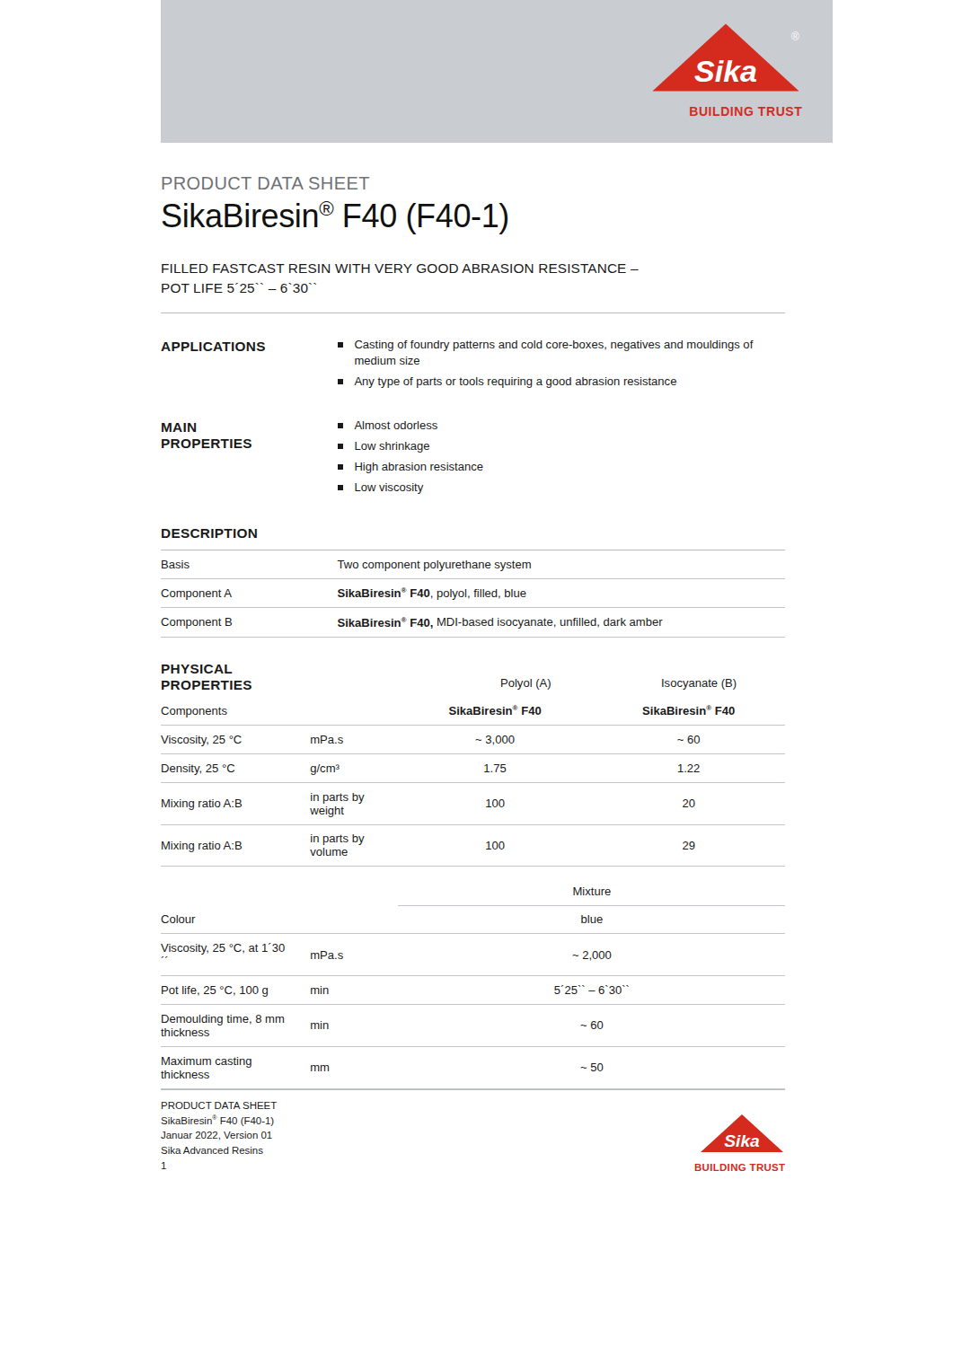Sika ®
BUILDING TRUST
PRODUCT DATA SHEET
SikaBiresin® F40 (F40-1)
Filled fastcast resin with very good abrasion resistance –
Pot life 5´25`` – 6`30``
Applications
Casting of foundry patterns and cold core-boxes, negatives and mouldings of medium size
Any type of parts or tools requiring a good abrasion resistance
Main properties
Almost odorless
Low shrinkage
High abrasion resistance
Low viscosity
Description
| Basis | Two component polyurethane system |
| Component A | SikaBiresin ® F40 , polyol, filled, blue |
| Component B | SikaBiresin ® F40, MDI-based isocyanate, unfilled, dark amber |
Physical properties
Polyol (A)
Isocyanate (B)
| Components | | SikaBiresin ® F40 | SikaBiresin ® F40 |
| Viscosity, 25 °C | mPa.s | ~ 3,000 | ~ 60 |
| Density, 25 °C | g/cm³ | 1.75 | 1.22 |
| Mixing ratio A:B | in parts by weight | 100 | 20 |
| Mixing ratio A:B | in parts by volume | 100 | 29 |
| | | Mixture |
| Colour | | blue |
| Viscosity, 25 °C, at 1´30´´ | mPa.s | ~ 2,000 |
| Pot life, 25 °C, 100 g | min | 5´25`` – 6`30`` |
| Demoulding time, 8 mm thickness | min | ~ 60 |
| Maximum casting thickness | mm | ~ 50 |
PRODUCT DATA SHEET
SikaBiresin® F40 (F40-1)
Januar 2022, Version 01
Sika Advanced Resins
1
Sika ®
BUILDING TRUST